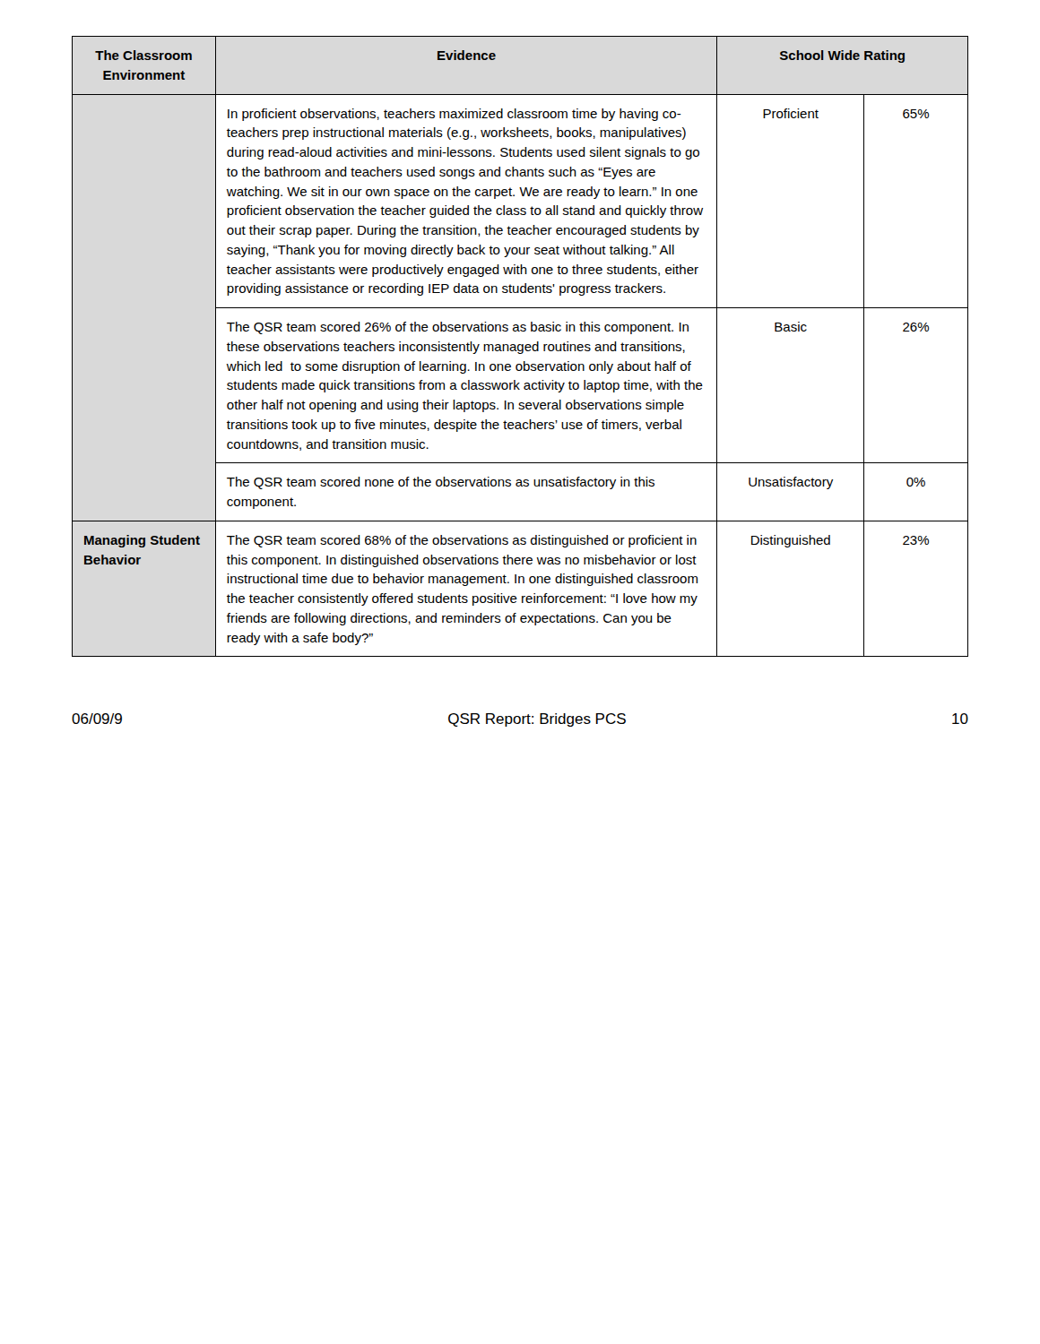| The Classroom Environment | Evidence | School Wide Rating |
| --- | --- | --- |
| | In proficient observations, teachers maximized classroom time by having co-teachers prep instructional materials (e.g., worksheets, books, manipulatives) during read-aloud activities and mini-lessons. Students used silent signals to go to the bathroom and teachers used songs and chants such as “Eyes are watching. We sit in our own space on the carpet. We are ready to learn.” In one proficient observation the teacher guided the class to all stand and quickly throw out their scrap paper. During the transition, the teacher encouraged students by saying, “Thank you for moving directly back to your seat without talking.” All teacher assistants were productively engaged with one to three students, either providing assistance or recording IEP data on students' progress trackers. | Proficient | 65% |
| The QSR team scored 26% of the observations as basic in this component. In these observations teachers inconsistently managed routines and transitions, which led to some disruption of learning. In one observation only about half of students made quick transitions from a classwork activity to laptop time, with the other half not opening and using their laptops. In several observations simple transitions took up to five minutes, despite the teachers’ use of timers, verbal countdowns, and transition music. | Basic | 26% |
| The QSR team scored none of the observations as unsatisfactory in this component. | Unsatisfactory | 0% |
| Managing Student Behavior | The QSR team scored 68% of the observations as distinguished or proficient in this component. In distinguished observations there was no misbehavior or lost instructional time due to behavior management. In one distinguished classroom the teacher consistently offered students positive reinforcement: “I love how my friends are following directions, and reminders of expectations. Can you be ready with a safe body?” | Distinguished | 23% |
06/09/9 QSR Report: Bridges PCS 10